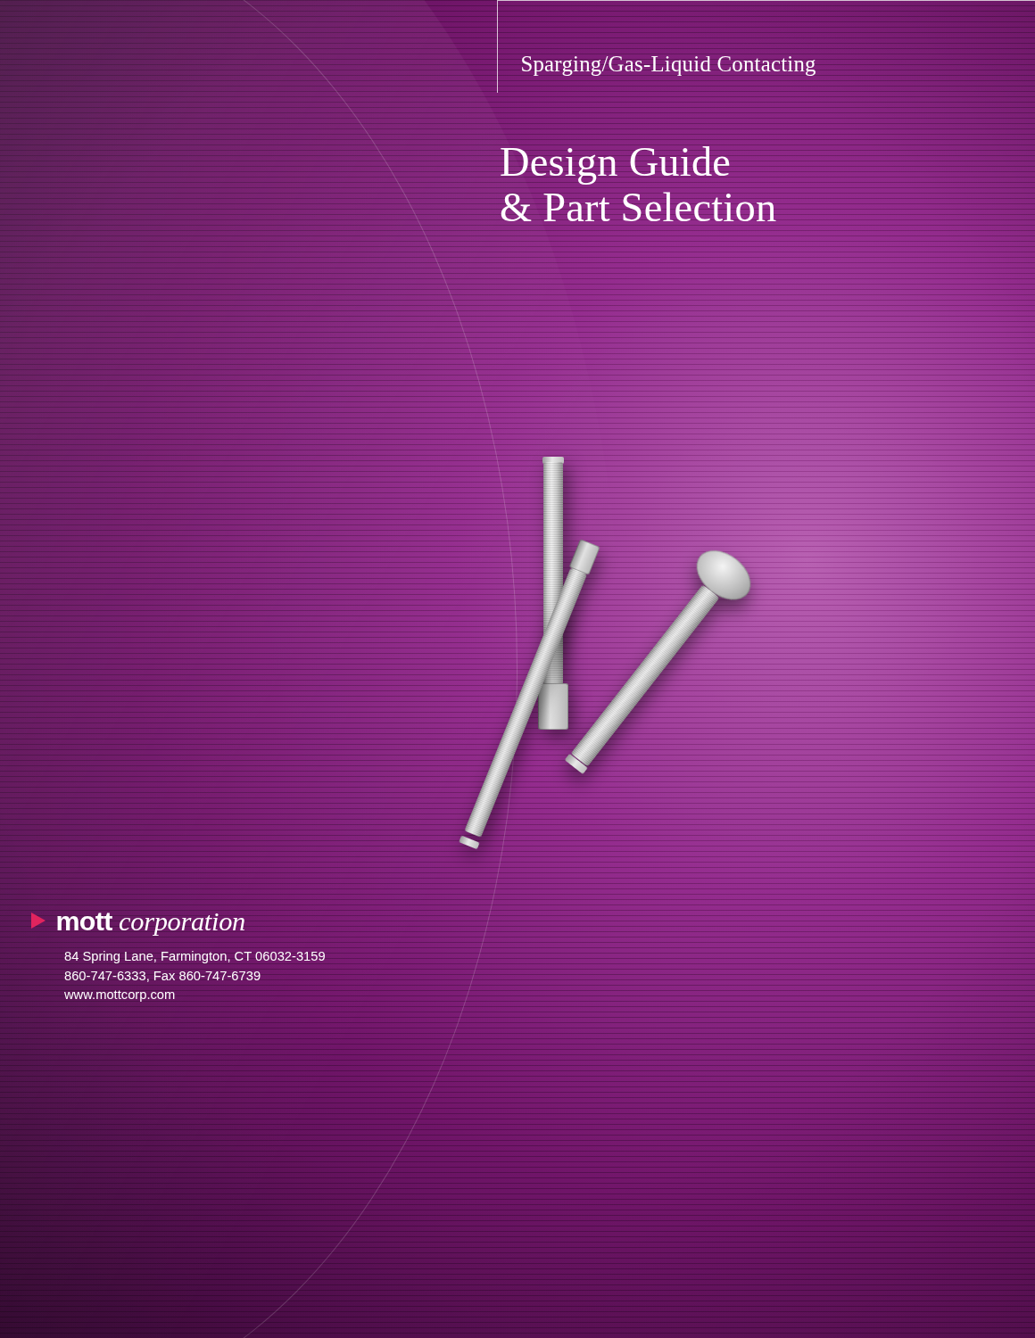Sparging/Gas-Liquid Contacting
Design Guide & Part Selection
mott corporation
84 Spring Lane, Farmington, CT 06032-3159
860-747-6333, Fax 860-747-6739
www.mottcorp.com